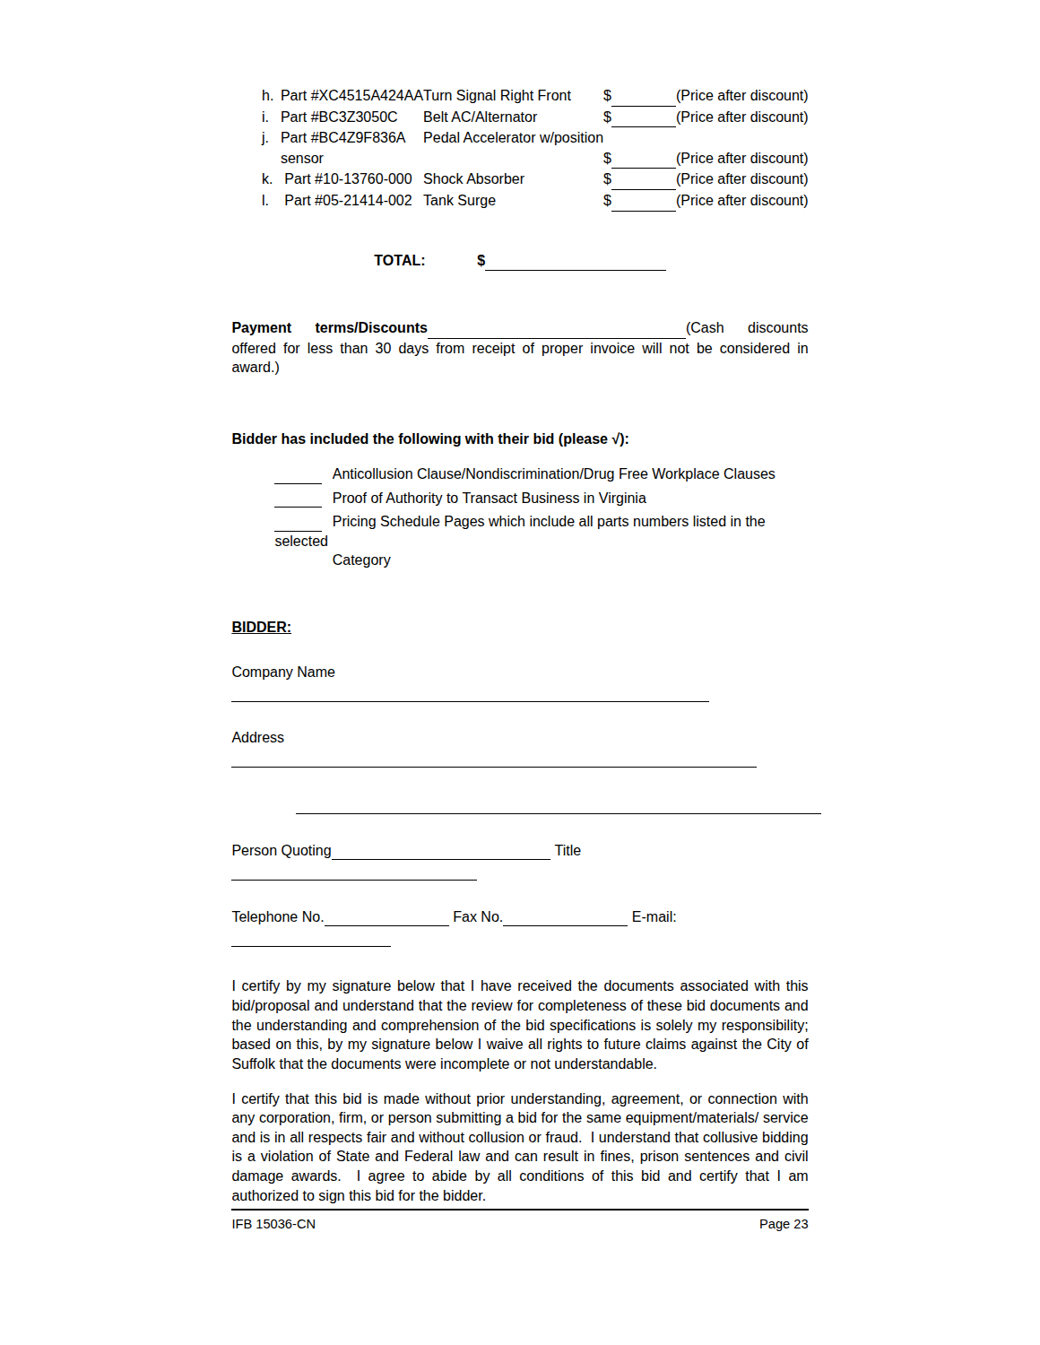| h. | Part #XC4515A424AA | Turn Signal Right Front | $ (Price after discount) |
| i. | Part #BC3Z3050C | Belt AC/Alternator | $ (Price after discount) |
| j. | Part #BC4Z9F836A | Pedal Accelerator w/position | |
| | sensor | | $ (Price after discount) |
| k. | Part #10-13760-000 | Shock Absorber | $ (Price after discount) |
| l. | Part #05-21414-002 | Tank Surge | $ (Price after discount) |
TOTAL:$
Payment terms/Discounts (Cash discounts offered for less than 30 days from receipt of proper invoice will not be considered in award.)
Bidder has included the following with their bid (please √):
Anticollusion Clause/Nondiscrimination/Drug Free Workplace Clauses
Proof of Authority to Transact Business in Virginia
Pricing Schedule Pages which include all parts numbers listed in the selected Category
BIDDER:
Company Name
Address
Person Quoting Title
Telephone No. Fax No. E-mail:
I certify by my signature below that I have received the documents associated with this bid/proposal and understand that the review for completeness of these bid documents and the understanding and comprehension of the bid specifications is solely my responsibility; based on this, by my signature below I waive all rights to future claims against the City of Suffolk that the documents were incomplete or not understandable.
I certify that this bid is made without prior understanding, agreement, or connection with any corporation, firm, or person submitting a bid for the same equipment/materials/ service and is in all respects fair and without collusion or fraud. I understand that collusive bidding is a violation of State and Federal law and can result in fines, prison sentences and civil damage awards. I agree to abide by all conditions of this bid and certify that I am authorized to sign this bid for the bidder.
IFB 15036-CN Page 23